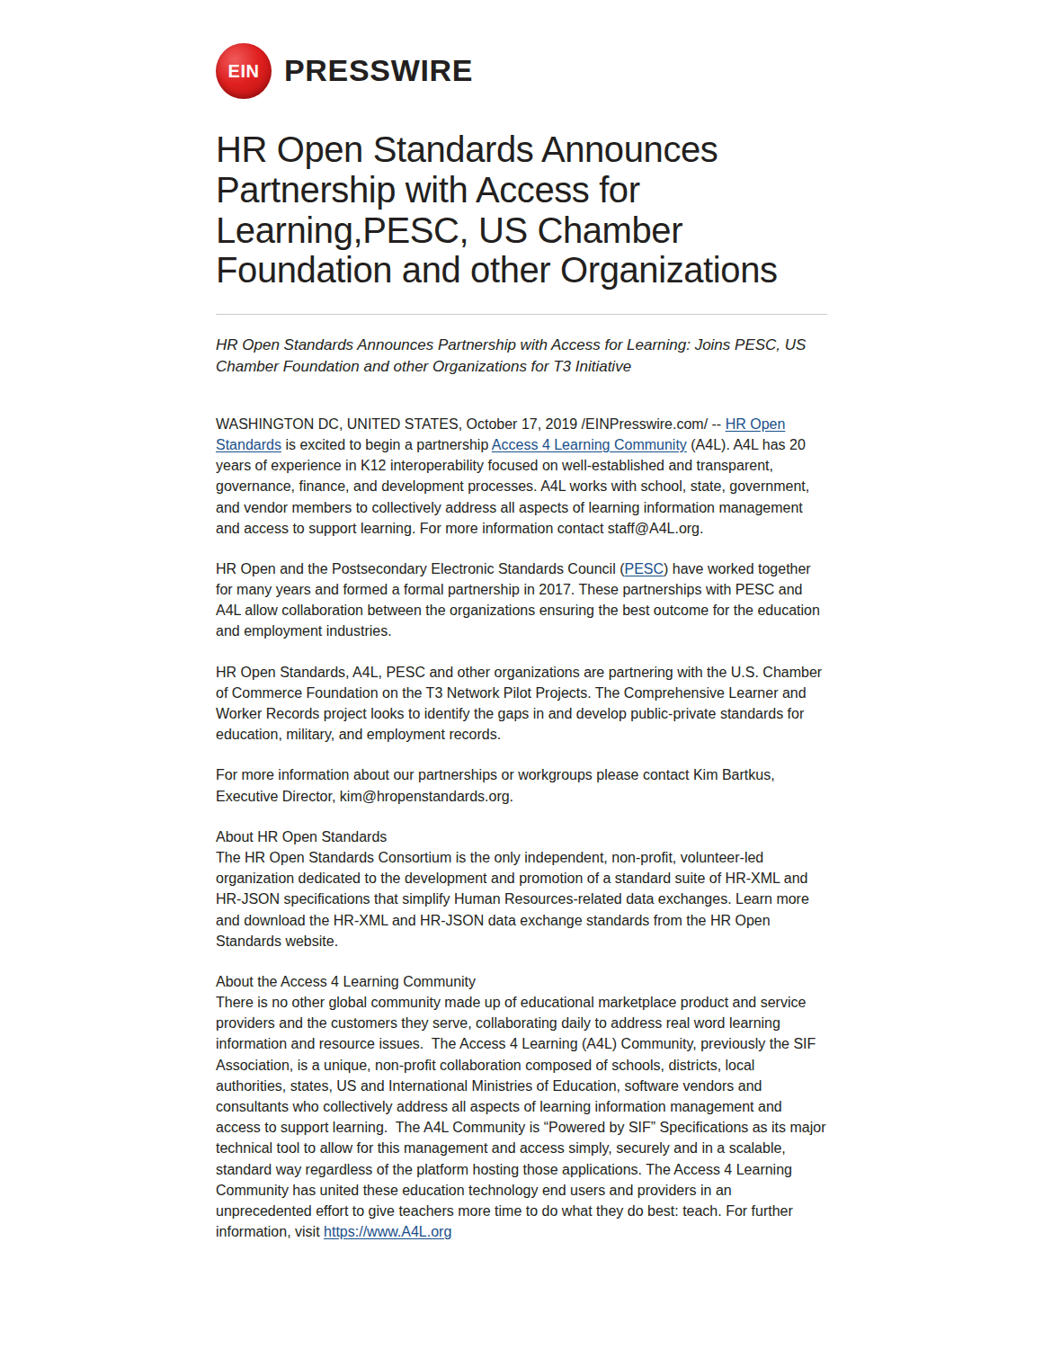Presswire
HR Open Standards Announces Partnership with Access for Learning,PESC, US Chamber Foundation and other Organizations
HR Open Standards Announces Partnership with Access for Learning: Joins PESC, US Chamber Foundation and other Organizations for T3 Initiative
WASHINGTON DC, UNITED STATES, October 17, 2019 /EINPresswire.com/ -- HR Open Standards is excited to begin a partnership Access 4 Learning Community (A4L). A4L has 20 years of experience in K12 interoperability focused on well-established and transparent, governance, finance, and development processes. A4L works with school, state, government, and vendor members to collectively address all aspects of learning information management and access to support learning. For more information contact staff@A4L.org.
HR Open and the Postsecondary Electronic Standards Council (PESC) have worked together for many years and formed a formal partnership in 2017. These partnerships with PESC and A4L allow collaboration between the organizations ensuring the best outcome for the education and employment industries.
HR Open Standards, A4L, PESC and other organizations are partnering with the U.S. Chamber of Commerce Foundation on the T3 Network Pilot Projects. The Comprehensive Learner and Worker Records project looks to identify the gaps in and develop public-private standards for education, military, and employment records.
For more information about our partnerships or workgroups please contact Kim Bartkus, Executive Director, kim@hropenstandards.org.
About HR Open Standards
The HR Open Standards Consortium is the only independent, non-profit, volunteer-led organization dedicated to the development and promotion of a standard suite of HR-XML and HR-JSON specifications that simplify Human Resources-related data exchanges. Learn more and download the HR-XML and HR-JSON data exchange standards from the HR Open Standards website.
About the Access 4 Learning Community
There is no other global community made up of educational marketplace product and service providers and the customers they serve, collaborating daily to address real word learning information and resource issues. The Access 4 Learning (A4L) Community, previously the SIF Association, is a unique, non-profit collaboration composed of schools, districts, local authorities, states, US and International Ministries of Education, software vendors and consultants who collectively address all aspects of learning information management and access to support learning. The A4L Community is “Powered by SIF” Specifications as its major technical tool to allow for this management and access simply, securely and in a scalable, standard way regardless of the platform hosting those applications. The Access 4 Learning Community has united these education technology end users and providers in an unprecedented effort to give teachers more time to do what they do best: teach. For further information, visit https://www.A4L.org